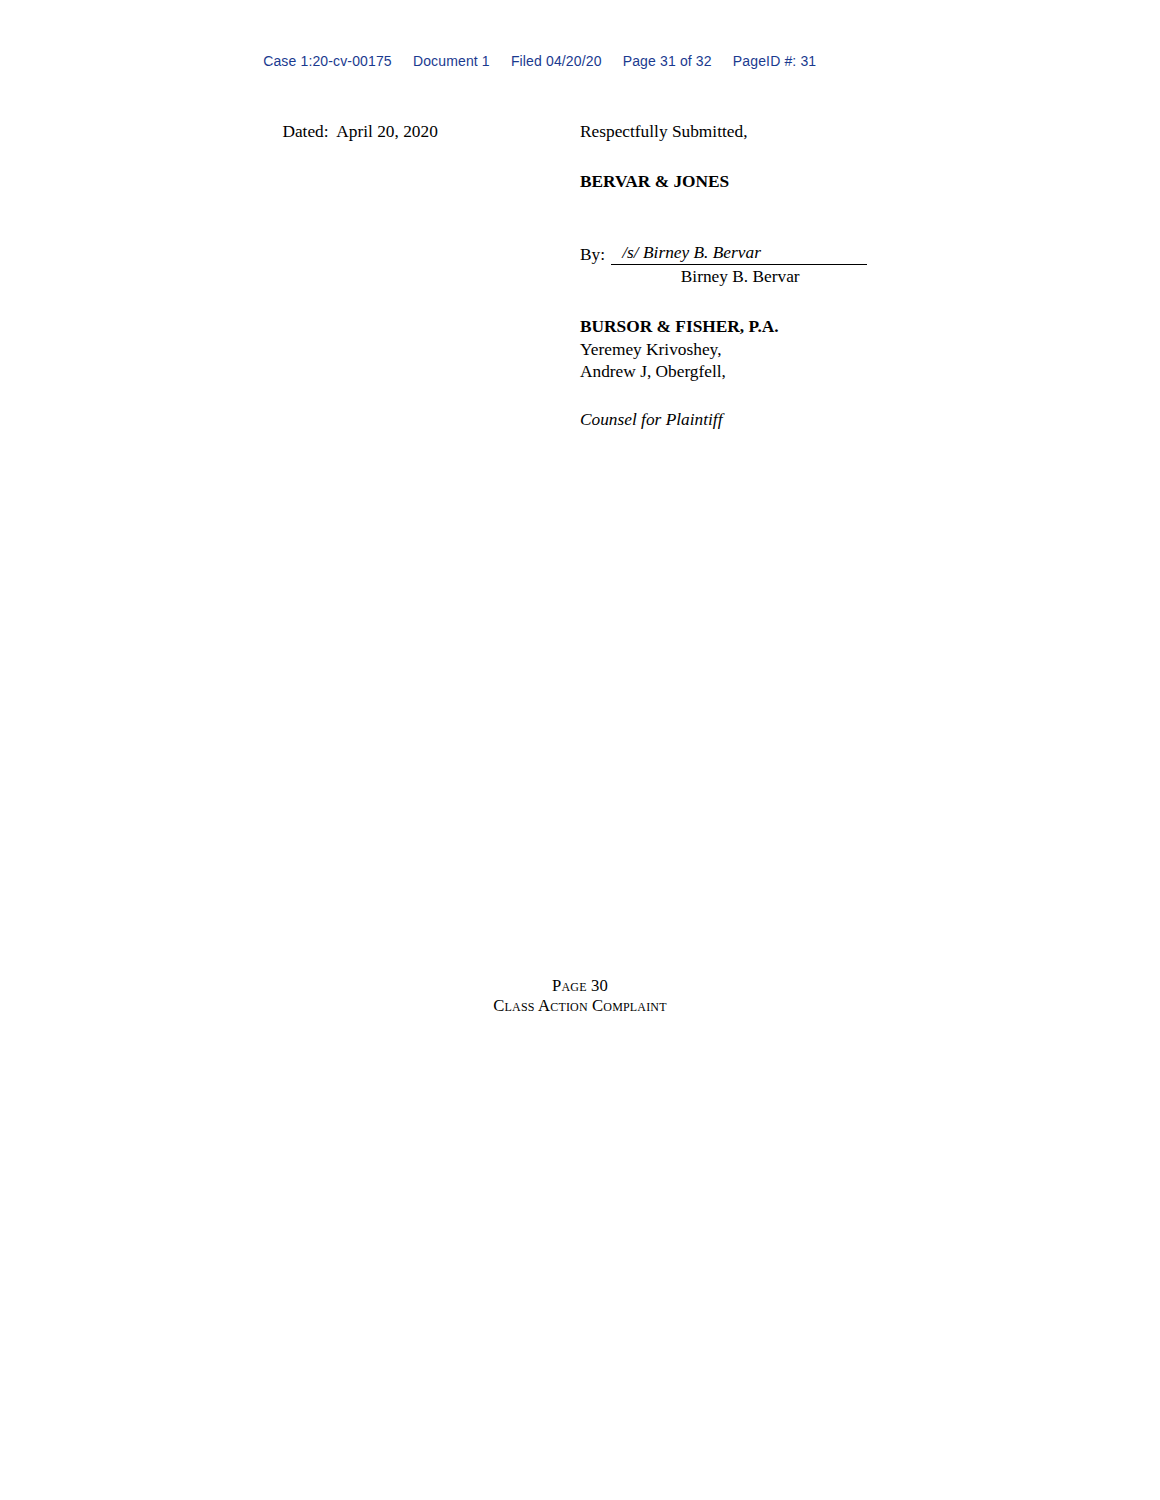Case 1:20-cv-00175 Document 1 Filed 04/20/20 Page 31 of 32 PageID #: 31
Dated: April 20, 2020
Respectfully Submitted,
BERVAR & JONES
By:
/s/ Birney B. Bervar
Birney B. Bervar
BURSOR & FISHER, P.A.
Yeremey Krivoshey,
Andrew J, Obergfell,
Counsel for Plaintiff
Page 30
Class Action Complaint